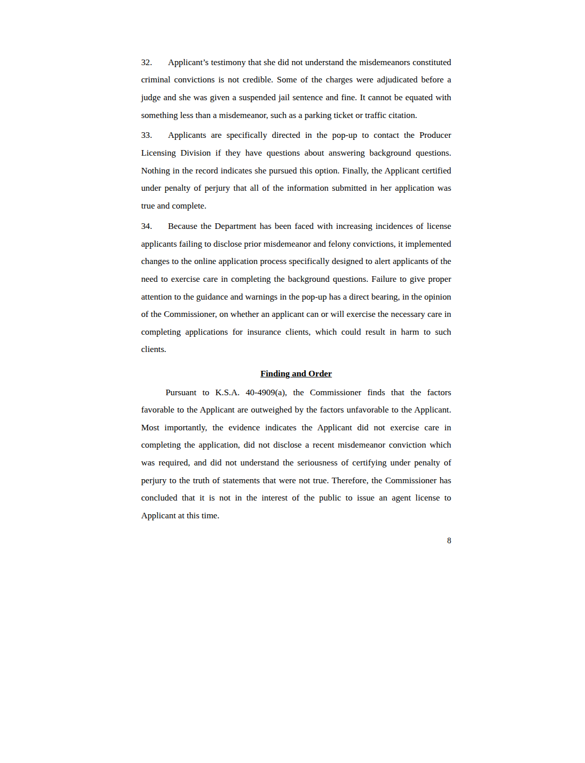32. Applicant’s testimony that she did not understand the misdemeanors constituted criminal convictions is not credible. Some of the charges were adjudicated before a judge and she was given a suspended jail sentence and fine. It cannot be equated with something less than a misdemeanor, such as a parking ticket or traffic citation.
33. Applicants are specifically directed in the pop-up to contact the Producer Licensing Division if they have questions about answering background questions. Nothing in the record indicates she pursued this option. Finally, the Applicant certified under penalty of perjury that all of the information submitted in her application was true and complete.
34. Because the Department has been faced with increasing incidences of license applicants failing to disclose prior misdemeanor and felony convictions, it implemented changes to the online application process specifically designed to alert applicants of the need to exercise care in completing the background questions. Failure to give proper attention to the guidance and warnings in the pop-up has a direct bearing, in the opinion of the Commissioner, on whether an applicant can or will exercise the necessary care in completing applications for insurance clients, which could result in harm to such clients.
Finding and Order
Pursuant to K.S.A. 40-4909(a), the Commissioner finds that the factors favorable to the Applicant are outweighed by the factors unfavorable to the Applicant. Most importantly, the evidence indicates the Applicant did not exercise care in completing the application, did not disclose a recent misdemeanor conviction which was required, and did not understand the seriousness of certifying under penalty of perjury to the truth of statements that were not true. Therefore, the Commissioner has concluded that it is not in the interest of the public to issue an agent license to Applicant at this time.
8